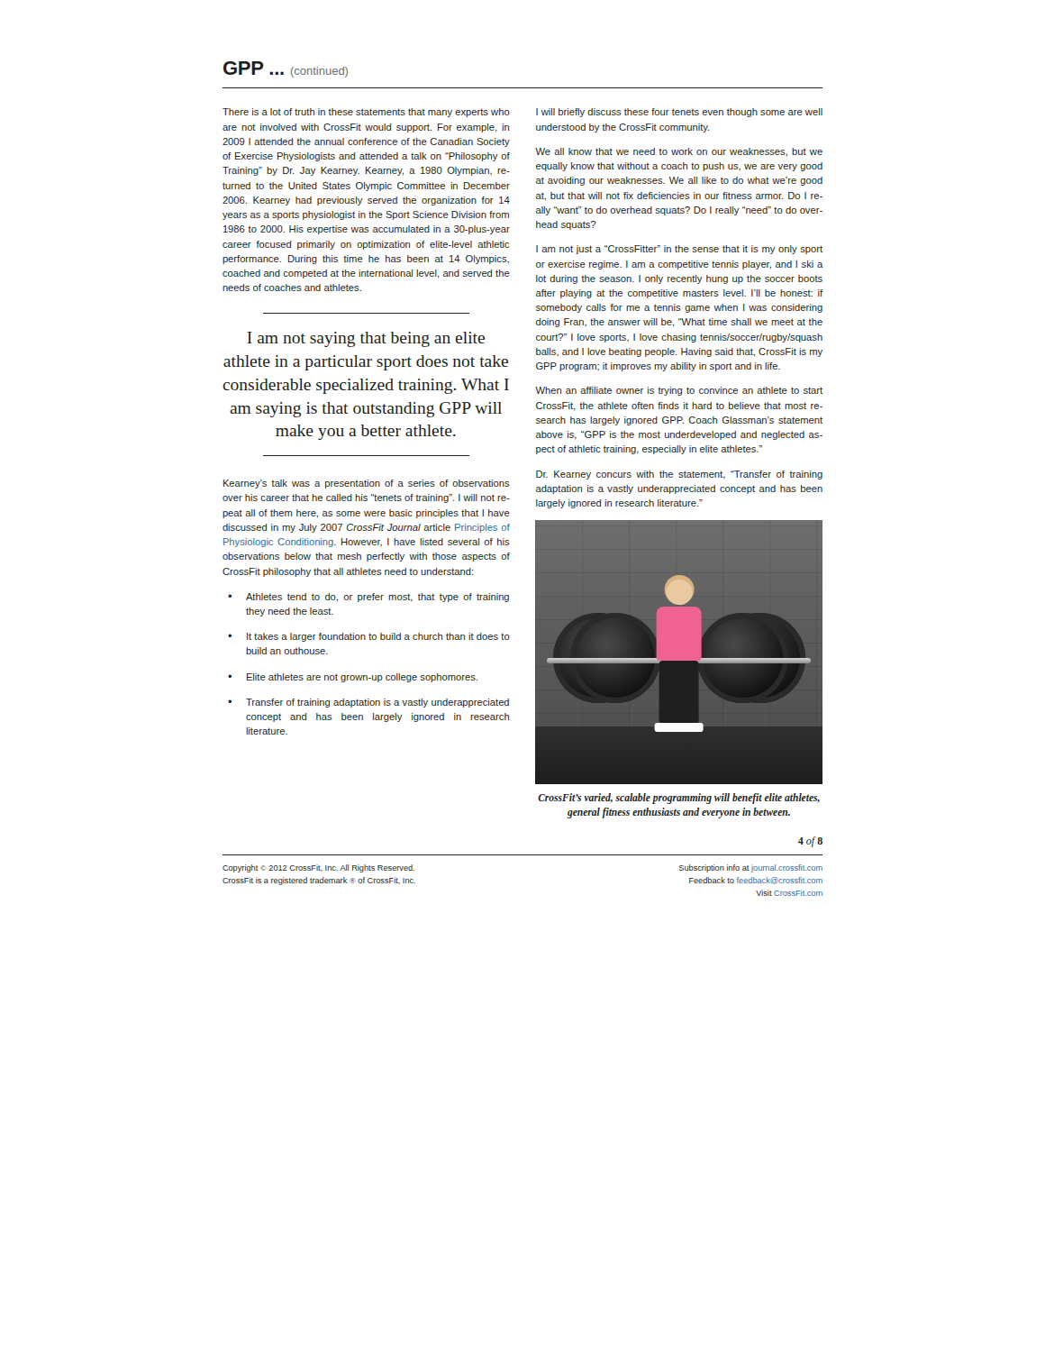GPP ... (continued)
There is a lot of truth in these statements that many experts who are not involved with CrossFit would support. For example, in 2009 I attended the annual conference of the Canadian Society of Exercise Physiologists and attended a talk on “Philosophy of Training” by Dr. Jay Kearney. Kearney, a 1980 Olympian, returned to the United States Olympic Committee in December 2006. Kearney had previously served the organization for 14 years as a sports physiologist in the Sport Science Division from 1986 to 2000. His expertise was accumulated in a 30-plus-year career focused primarily on optimization of elite-level athletic performance. During this time he has been at 14 Olympics, coached and competed at the international level, and served the needs of coaches and athletes.
I am not saying that being an elite athlete in a particular sport does not take considerable specialized training. What I am saying is that outstanding GPP will make you a better athlete.
Kearney’s talk was a presentation of a series of observations over his career that he called his “tenets of training”. I will not repeat all of them here, as some were basic principles that I have discussed in my July 2007 CrossFit Journal article Principles of Physiologic Conditioning. However, I have listed several of his observations below that mesh perfectly with those aspects of CrossFit philosophy that all athletes need to understand:
Athletes tend to do, or prefer most, that type of training they need the least.
It takes a larger foundation to build a church than it does to build an outhouse.
Elite athletes are not grown-up college sophomores.
Transfer of training adaptation is a vastly underappreciated concept and has been largely ignored in research literature.
I will briefly discuss these four tenets even though some are well understood by the CrossFit community.
We all know that we need to work on our weaknesses, but we equally know that without a coach to push us, we are very good at avoiding our weaknesses. We all like to do what we’re good at, but that will not fix deficiencies in our fitness armor. Do I really “want” to do overhead squats? Do I really “need” to do overhead squats?
I am not just a “CrossFitter” in the sense that it is my only sport or exercise regime. I am a competitive tennis player, and I ski a lot during the season. I only recently hung up the soccer boots after playing at the competitive masters level. I’ll be honest: if somebody calls for me a tennis game when I was considering doing Fran, the answer will be, “What time shall we meet at the court?” I love sports, I love chasing tennis/soccer/rugby/squash balls, and I love beating people. Having said that, CrossFit is my GPP program; it improves my ability in sport and in life.
When an affiliate owner is trying to convince an athlete to start CrossFit, the athlete often finds it hard to believe that most research has largely ignored GPP. Coach Glassman’s statement above is, “GPP is the most underdeveloped and neglected aspect of athletic training, especially in elite athletes.”
Dr. Kearney concurs with the statement, “Transfer of training adaptation is a vastly underappreciated concept and has been largely ignored in research literature.”
CrossFit’s varied, scalable programming will benefit elite athletes, general fitness enthusiasts and everyone in between.
4 of 8
Copyright © 2012 CrossFit, Inc. All Rights Reserved.
CrossFit is a registered trademark ® of CrossFit, Inc.
Subscription info at journal.crossfit.com
Feedback to feedback@crossfit.com
Visit CrossFit.com